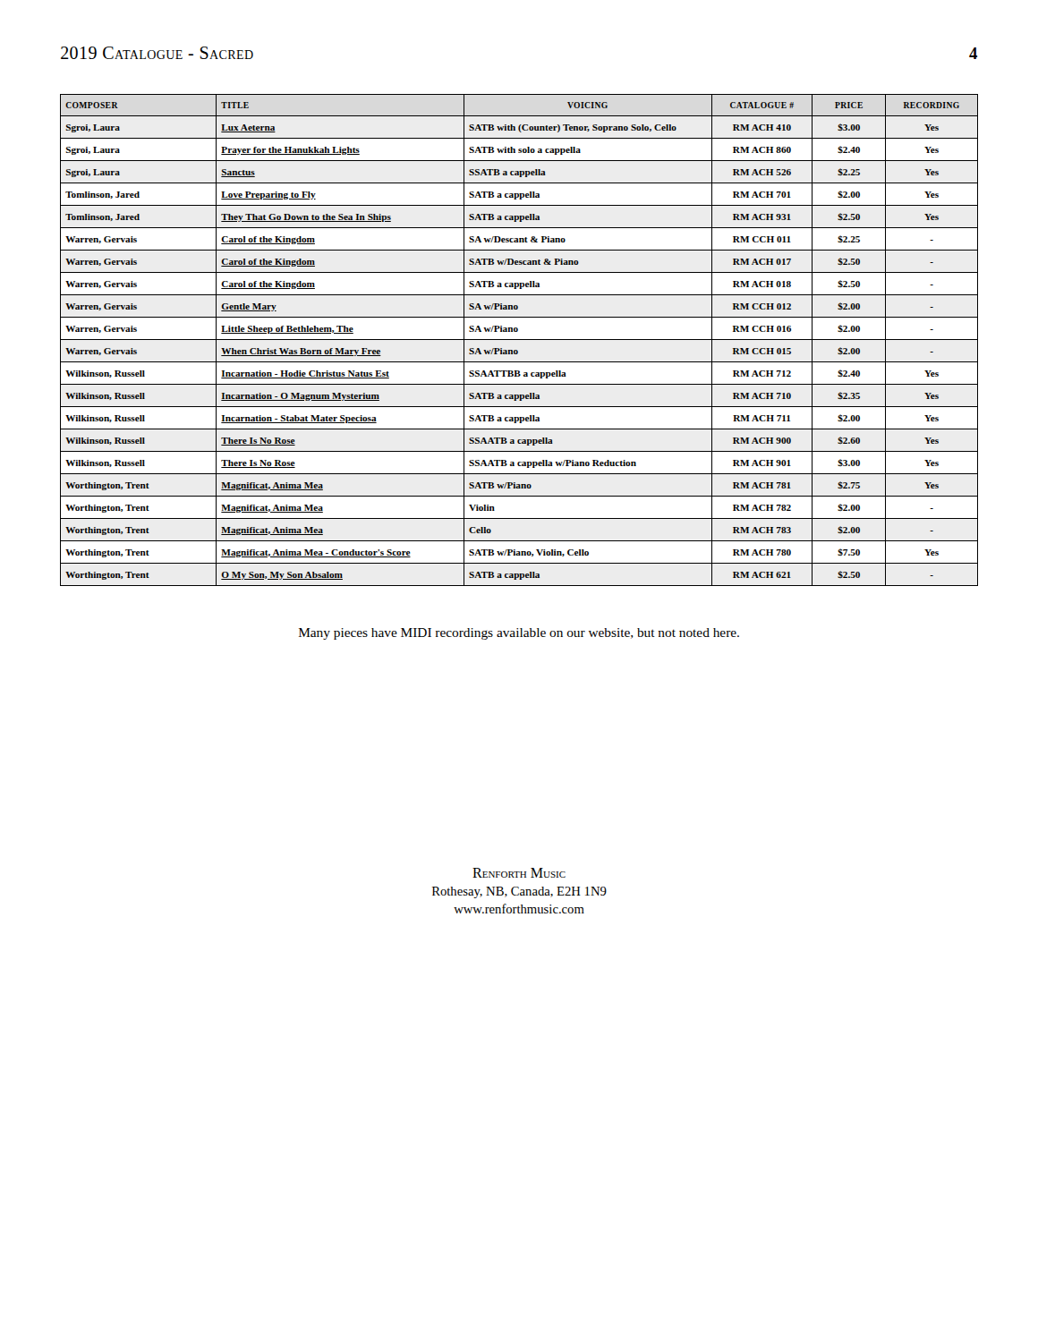2019 Catalogue - Sacred
4
| COMPOSER | TITLE | VOICING | CATALOGUE # | PRICE | RECORDING |
| --- | --- | --- | --- | --- | --- |
| Sgroi, Laura | Lux Aeterna | SATB with (Counter) Tenor, Soprano Solo, Cello | RM ACH 410 | $3.00 | Yes |
| Sgroi, Laura | Prayer for the Hanukkah Lights | SATB with solo a cappella | RM ACH 860 | $2.40 | Yes |
| Sgroi, Laura | Sanctus | SSATB a cappella | RM ACH 526 | $2.25 | Yes |
| Tomlinson, Jared | Love Preparing to Fly | SATB a cappella | RM ACH 701 | $2.00 | Yes |
| Tomlinson, Jared | They That Go Down to the Sea In Ships | SATB a cappella | RM ACH 931 | $2.50 | Yes |
| Warren, Gervais | Carol of the Kingdom | SA w/Descant & Piano | RM CCH 011 | $2.25 | - |
| Warren, Gervais | Carol of the Kingdom | SATB w/Descant & Piano | RM ACH 017 | $2.50 | - |
| Warren, Gervais | Carol of the Kingdom | SATB a cappella | RM ACH 018 | $2.50 | - |
| Warren, Gervais | Gentle Mary | SA w/Piano | RM CCH 012 | $2.00 | - |
| Warren, Gervais | Little Sheep of Bethlehem, The | SA w/Piano | RM CCH 016 | $2.00 | - |
| Warren, Gervais | When Christ Was Born of Mary Free | SA w/Piano | RM CCH 015 | $2.00 | - |
| Wilkinson, Russell | Incarnation - Hodie Christus Natus Est | SSAATTBB a cappella | RM ACH 712 | $2.40 | Yes |
| Wilkinson, Russell | Incarnation - O Magnum Mysterium | SATB a cappella | RM ACH 710 | $2.35 | Yes |
| Wilkinson, Russell | Incarnation - Stabat Mater Speciosa | SATB a cappella | RM ACH 711 | $2.00 | Yes |
| Wilkinson, Russell | There Is No Rose | SSAATB a cappella | RM ACH 900 | $2.60 | Yes |
| Wilkinson, Russell | There Is No Rose | SSAATB a cappella w/Piano Reduction | RM ACH 901 | $3.00 | Yes |
| Worthington, Trent | Magnificat, Anima Mea | SATB w/Piano | RM ACH 781 | $2.75 | Yes |
| Worthington, Trent | Magnificat, Anima Mea | Violin | RM ACH 782 | $2.00 | - |
| Worthington, Trent | Magnificat, Anima Mea | Cello | RM ACH 783 | $2.00 | - |
| Worthington, Trent | Magnificat, Anima Mea - Conductor's Score | SATB w/Piano, Violin, Cello | RM ACH 780 | $7.50 | Yes |
| Worthington, Trent | O My Son, My Son Absalom | SATB a cappella | RM ACH 621 | $2.50 | - |
Many pieces have MIDI recordings available on our website, but not noted here.
Renforth Music
Rothesay, NB, Canada, E2H 1N9
www.renforthmusic.com